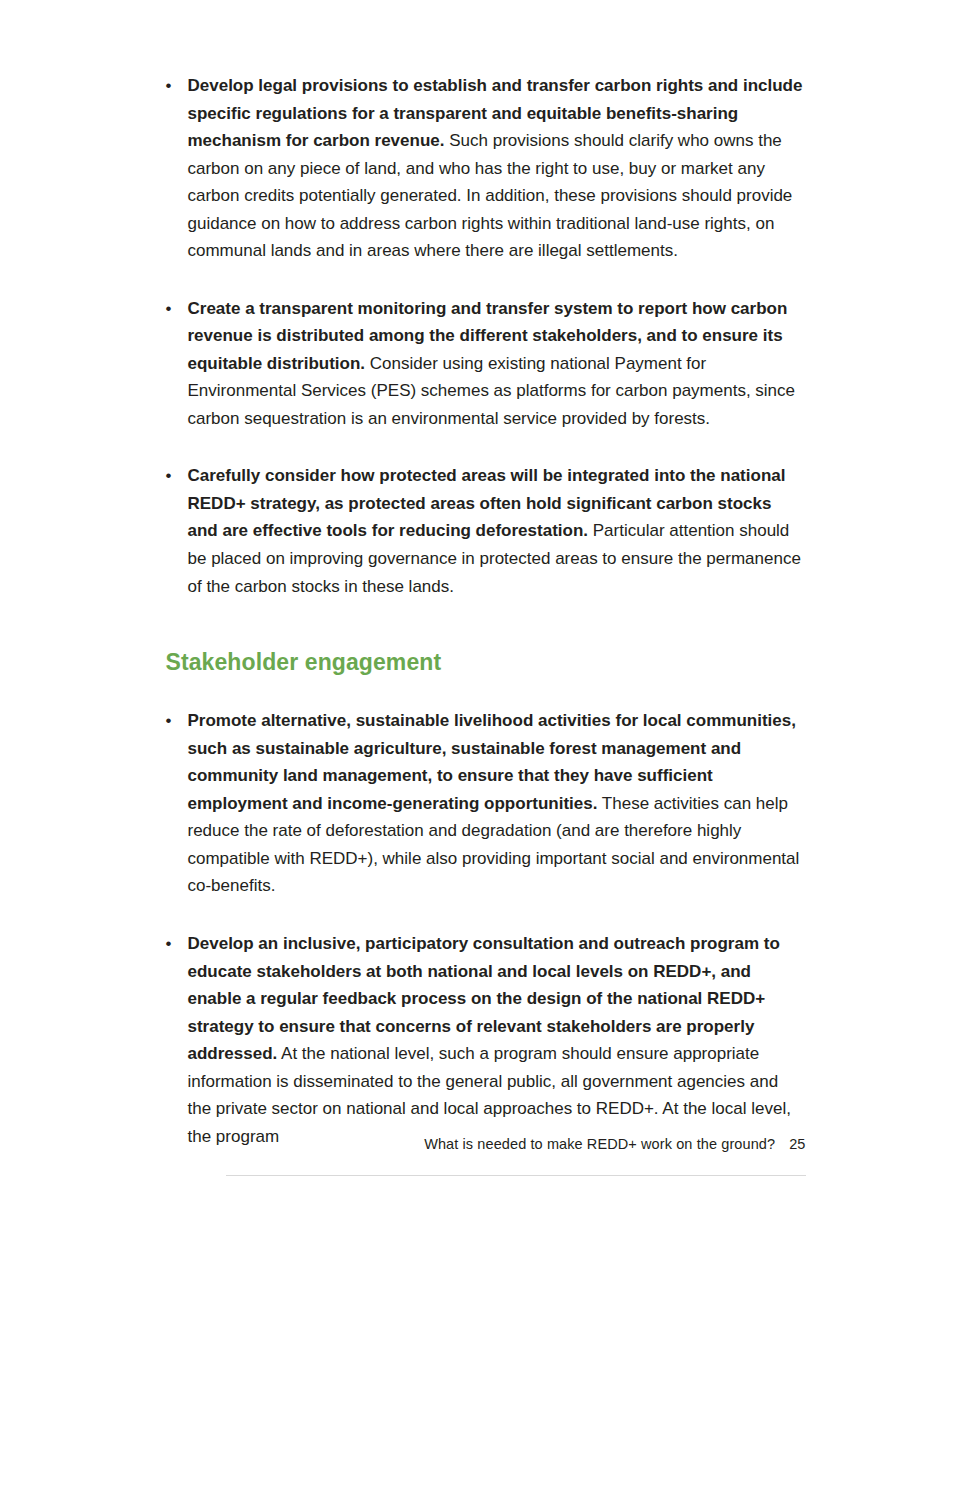Develop legal provisions to establish and transfer carbon rights and include specific regulations for a transparent and equitable benefits-sharing mechanism for carbon revenue. Such provisions should clarify who owns the carbon on any piece of land, and who has the right to use, buy or market any carbon credits potentially generated. In addition, these provisions should provide guidance on how to address carbon rights within traditional land-use rights, on communal lands and in areas where there are illegal settlements.
Create a transparent monitoring and transfer system to report how carbon revenue is distributed among the different stakeholders, and to ensure its equitable distribution. Consider using existing national Payment for Environmental Services (PES) schemes as platforms for carbon payments, since carbon sequestration is an environmental service provided by forests.
Carefully consider how protected areas will be integrated into the national REDD+ strategy, as protected areas often hold significant carbon stocks and are effective tools for reducing deforestation. Particular attention should be placed on improving governance in protected areas to ensure the permanence of the carbon stocks in these lands.
Stakeholder engagement
Promote alternative, sustainable livelihood activities for local communities, such as sustainable agriculture, sustainable forest management and community land management, to ensure that they have sufficient employment and income-generating opportunities. These activities can help reduce the rate of deforestation and degradation (and are therefore highly compatible with REDD+), while also providing important social and environmental co-benefits.
Develop an inclusive, participatory consultation and outreach program to educate stakeholders at both national and local levels on REDD+, and enable a regular feedback process on the design of the national REDD+ strategy to ensure that concerns of relevant stakeholders are properly addressed. At the national level, such a program should ensure appropriate information is disseminated to the general public, all government agencies and the private sector on national and local approaches to REDD+. At the local level, the program
What is needed to make REDD+ work on the ground?25